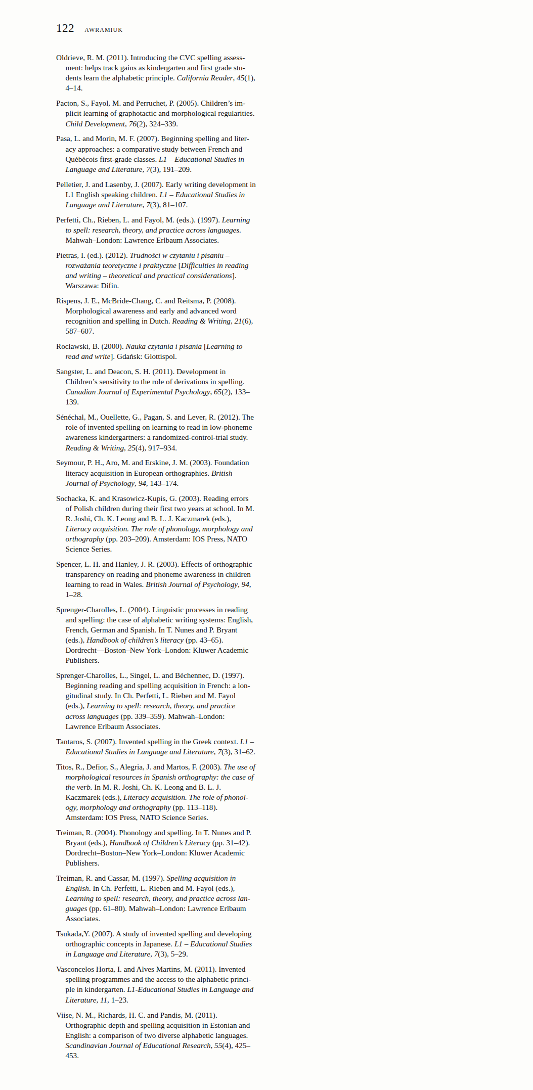122 Awramiuk
Oldrieve, R. M. (2011). Introducing the CVC spelling assessment: helps track gains as kindergarten and first grade students learn the alphabetic principle. California Reader, 45(1), 4–14.
Pacton, S., Fayol, M. and Perruchet, P. (2005). Children’s implicit learning of graphotactic and morphological regularities. Child Development, 76(2), 324–339.
Pasa, L. and Morin, M. F. (2007). Beginning spelling and literacy approaches: a comparative study between French and Québécois first-grade classes. L1 – Educational Studies in Language and Literature, 7(3), 191–209.
Pelletier, J. and Lasenby, J. (2007). Early writing development in L1 English speaking children. L1 – Educational Studies in Language and Literature, 7(3), 81–107.
Perfetti, Ch., Rieben, L. and Fayol, M. (eds.). (1997). Learning to spell: research, theory, and practice across languages. Mahwah–London: Lawrence Erlbaum Associates.
Pietras, I. (ed.). (2012). Trudności w czytaniu i pisaniu – rozważania teoretyczne i praktyczne [Difficulties in reading and writing – theoretical and practical considerations]. Warszawa: Difin.
Rispens, J. E., McBride-Chang, C. and Reitsma, P. (2008). Morphological awareness and early and advanced word recognition and spelling in Dutch. Reading & Writing, 21(6), 587–607.
Rocławski, B. (2000). Nauka czytania i pisania [Learning to read and write]. Gdańsk: Glottispol.
Sangster, L. and Deacon, S. H. (2011). Development in Children’s sensitivity to the role of derivations in spelling. Canadian Journal of Experimental Psychology, 65(2), 133–139.
Sénéchal, M., Ouellette, G., Pagan, S. and Lever, R. (2012). The role of invented spelling on learning to read in low-phoneme awareness kindergartners: a randomized-control-trial study. Reading & Writing, 25(4), 917–934.
Seymour, P. H., Aro, M. and Erskine, J. M. (2003). Foundation literacy acquisition in European orthographies. British Journal of Psychology, 94, 143–174.
Sochacka, K. and Krasowicz-Kupis, G. (2003). Reading errors of Polish children during their first two years at school. In M. R. Joshi, Ch. K. Leong and B. L. J. Kaczmarek (eds.), Literacy acquisition. The role of phonology, morphology and orthography (pp. 203–209). Amsterdam: IOS Press, NATO Science Series.
Spencer, L. H. and Hanley, J. R. (2003). Effects of orthographic transparency on reading and phoneme awareness in children learning to read in Wales. British Journal of Psychology, 94, 1–28.
Sprenger-Charolles, L. (2004). Linguistic processes in reading and spelling: the case of alphabetic writing systems: English, French, German and Spanish. In T. Nunes and P. Bryant (eds.), Handbook of children’s literacy (pp. 43–65). Dordrecht––Boston–New York–London: Kluwer Academic Publishers.
Sprenger-Charolles, L., Singel, L. and Béchennec, D. (1997). Beginning reading and spelling acquisition in French: a longitudinal study. In Ch. Perfetti, L. Rieben and M. Fayol (eds.), Learning to spell: research, theory, and practice across languages (pp. 339–359). Mahwah–London: Lawrence Erlbaum Associates.
Tantaros, S. (2007). Invented spelling in the Greek context. L1 – Educational Studies in Language and Literature, 7(3), 31–62.
Titos, R., Defior, S., Alegria, J. and Martos, F. (2003). The use of morphological resources in Spanish orthography: the case of the verb. In M. R. Joshi, Ch. K. Leong and B. L. J. Kaczmarek (eds.), Literacy acquisition. The role of phonology, morphology and orthography (pp. 113–118). Amsterdam: IOS Press, NATO Science Series.
Treiman, R. (2004). Phonology and spelling. In T. Nunes and P. Bryant (eds.), Handbook of Children’s Literacy (pp. 31–42). Dordrecht–Boston–New York–London: Kluwer Academic Publishers.
Treiman, R. and Cassar, M. (1997). Spelling acquisition in English. In Ch. Perfetti, L. Rieben and M. Fayol (eds.), Learning to spell: research, theory, and practice across languages (pp. 61–80). Mahwah–London: Lawrence Erlbaum Associates.
Tsukada,Y. (2007). A study of invented spelling and developing orthographic concepts in Japanese. L1 – Educational Studies in Language and Literature, 7(3), 5–29.
Vasconcelos Horta, I. and Alves Martins, M. (2011). Invented spelling programmes and the access to the alphabetic principle in kindergarten. L1-Educational Studies in Language and Literature, 11, 1–23.
Viise, N. M., Richards, H. C. and Pandis, M. (2011). Orthographic depth and spelling acquisition in Estonian and English: a comparison of two diverse alphabetic languages. Scandinavian Journal of Educational Research, 55(4), 425–453.